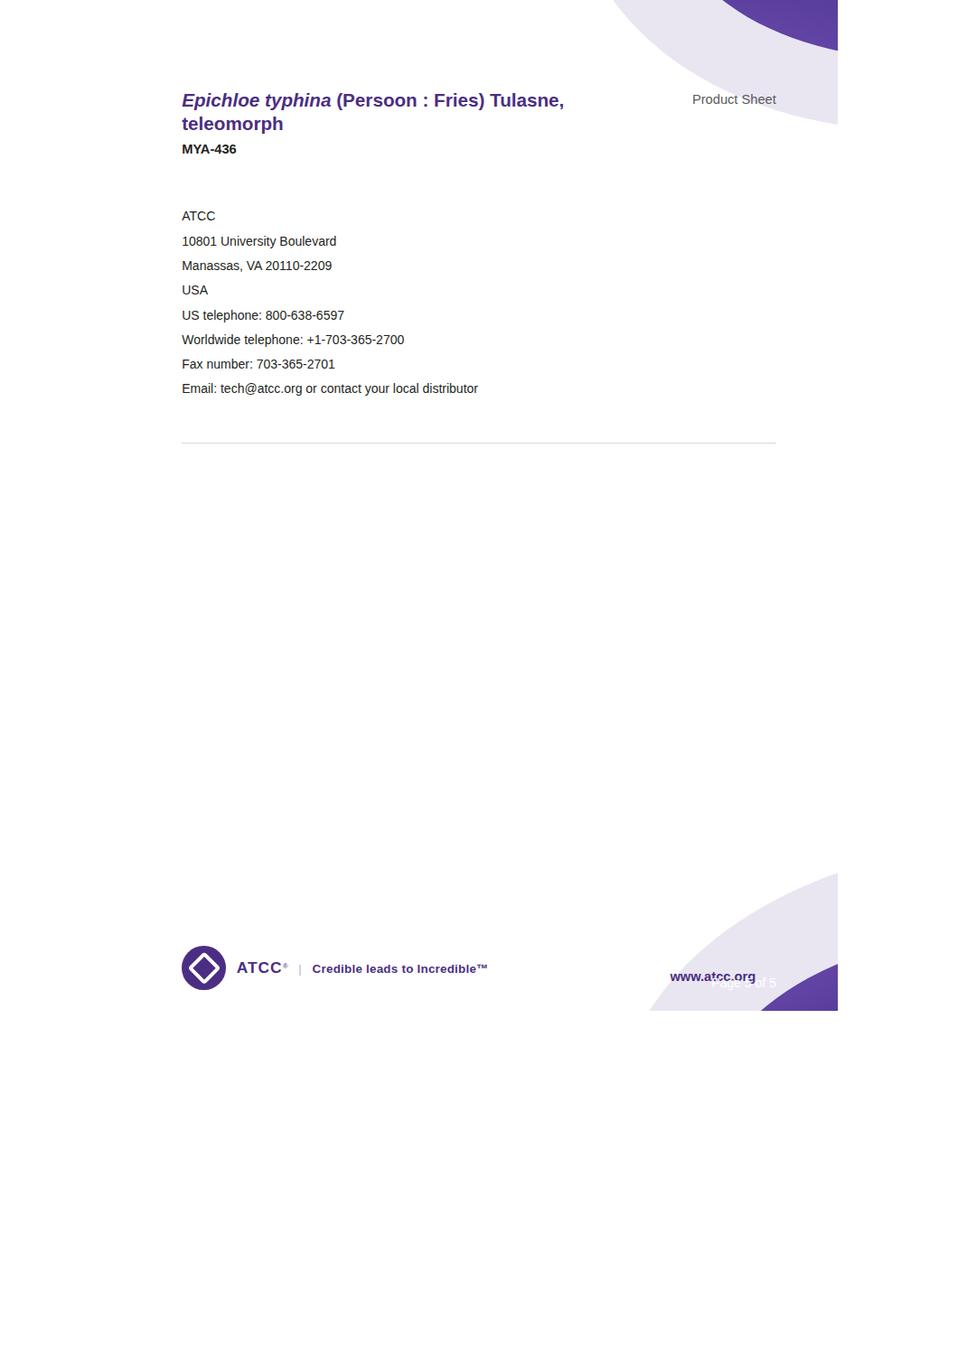Epichloe typhina (Persoon : Fries) Tulasne, teleomorph
MYA-436
Product Sheet
ATCC
10801 University Boulevard
Manassas, VA 20110-2209
USA
US telephone: 800-638-6597
Worldwide telephone: +1-703-365-2700
Fax number: 703-365-2701
Email: tech@atcc.org or contact your local distributor
ATCC® | Credible leads to Incredible™
www.atcc.org
Page 5 of 5